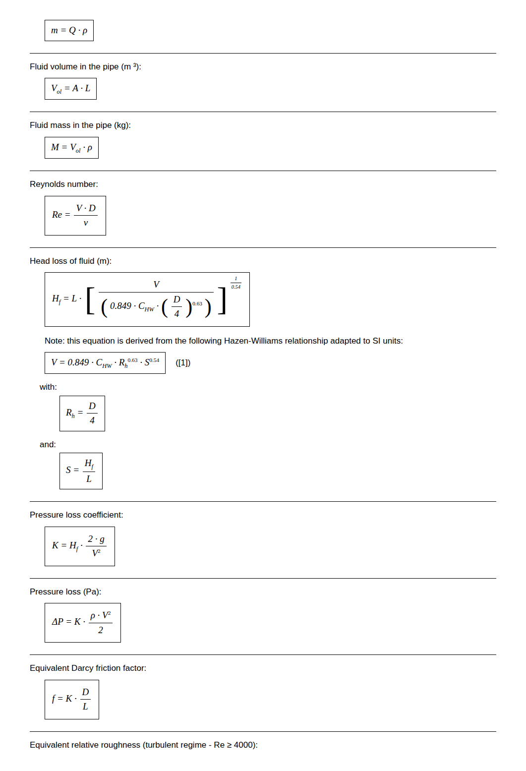m = Q · ρ
Fluid volume in the pipe (m ³):
Vol = A · L
Fluid mass in the pipe (kg):
M = Vol · ρ
Reynolds number:
Re = V · D ν
Head loss of fluid (m):
Hf = L · [ V ( 0.849 · CHW · ( D 4 ) 0.63 ) ] 1 0.54
Note: this equation is derived from the following Hazen-Williams relationship adapted to SI units:
V = 0.849 · CHW · Rh0.63 · S0.54
([1])
with:
Rh = D 4
and:
S = Hf L
Pressure loss coefficient:
K = Hf · 2 · g V2
Pressure loss (Pa):
ΔP = K · ρ · V2 2
Equivalent Darcy friction factor:
f = K · D L
Equivalent relative roughness (turbulent regime - Re ≥ 4000):